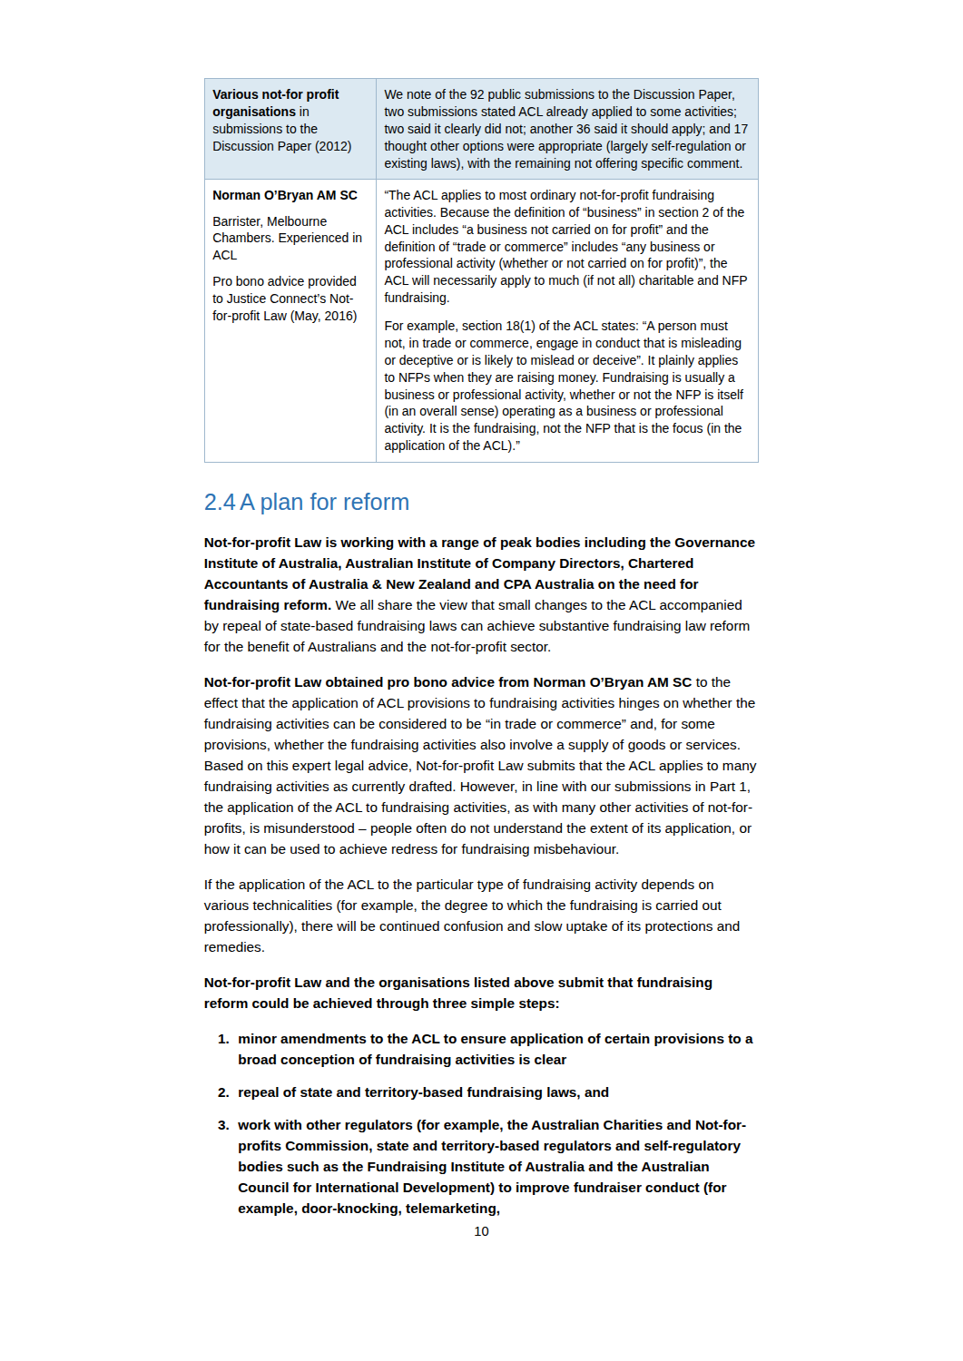| Various not-for profit organisations in submissions to the Discussion Paper (2012) | We note of the 92 public submissions to the Discussion Paper, two submissions stated ACL already applied to some activities; two said it clearly did not; another 36 said it should apply; and 17 thought other options were appropriate (largely self-regulation or existing laws), with the remaining not offering specific comment. |
| Norman O’Bryan AM SC Barrister, Melbourne Chambers. Experienced in ACL Pro bono advice provided to Justice Connect’s Not-for-profit Law (May, 2016) | “The ACL applies to most ordinary not-for-profit fundraising activities. Because the definition of “business” in section 2 of the ACL includes “a business not carried on for profit” and the definition of “trade or commerce” includes “any business or professional activity (whether or not carried on for profit)”, the ACL will necessarily apply to much (if not all) charitable and NFP fundraising. For example, section 18(1) of the ACL states: “A person must not, in trade or commerce, engage in conduct that is misleading or deceptive or is likely to mislead or deceive”. It plainly applies to NFPs when they are raising money. Fundraising is usually a business or professional activity, whether or not the NFP is itself (in an overall sense) operating as a business or professional activity. It is the fundraising, not the NFP that is the focus (in the application of the ACL).” |
2.4 A plan for reform
Not-for-profit Law is working with a range of peak bodies including the Governance Institute of Australia, Australian Institute of Company Directors, Chartered Accountants of Australia & New Zealand and CPA Australia on the need for fundraising reform. We all share the view that small changes to the ACL accompanied by repeal of state-based fundraising laws can achieve substantive fundraising law reform for the benefit of Australians and the not-for-profit sector.
Not-for-profit Law obtained pro bono advice from Norman O’Bryan AM SC to the effect that the application of ACL provisions to fundraising activities hinges on whether the fundraising activities can be considered to be “in trade or commerce” and, for some provisions, whether the fundraising activities also involve a supply of goods or services. Based on this expert legal advice, Not-for-profit Law submits that the ACL applies to many fundraising activities as currently drafted. However, in line with our submissions in Part 1, the application of the ACL to fundraising activities, as with many other activities of not-for-profits, is misunderstood – people often do not understand the extent of its application, or how it can be used to achieve redress for fundraising misbehaviour.
If the application of the ACL to the particular type of fundraising activity depends on various technicalities (for example, the degree to which the fundraising is carried out professionally), there will be continued confusion and slow uptake of its protections and remedies.
Not-for-profit Law and the organisations listed above submit that fundraising reform could be achieved through three simple steps:
minor amendments to the ACL to ensure application of certain provisions to a broad conception of fundraising activities is clear
repeal of state and territory-based fundraising laws, and
work with other regulators (for example, the Australian Charities and Not-for-profits Commission, state and territory-based regulators and self-regulatory bodies such as the Fundraising Institute of Australia and the Australian Council for International Development) to improve fundraiser conduct (for example, door-knocking, telemarketing,
10